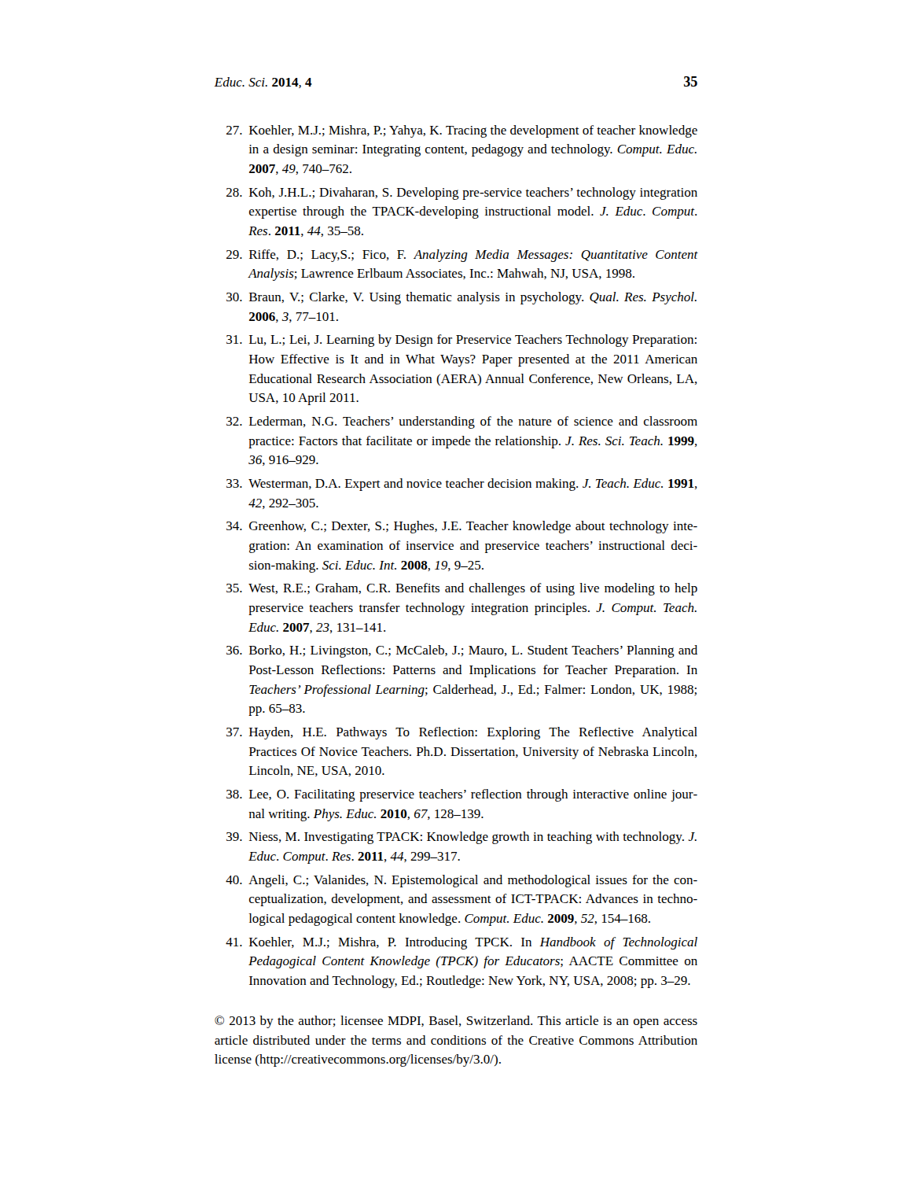Educ. Sci. 2014, 4
35
Koehler, M.J.; Mishra, P.; Yahya, K. Tracing the development of teacher knowledge in a design seminar: Integrating content, pedagogy and technology. Comput. Educ. 2007, 49, 740–762.
Koh, J.H.L.; Divaharan, S. Developing pre-service teachers’ technology integration expertise through the TPACK-developing instructional model. J. Educ. Comput. Res. 2011, 44, 35–58.
Riffe, D.; Lacy,S.; Fico, F. Analyzing Media Messages: Quantitative Content Analysis; Lawrence Erlbaum Associates, Inc.: Mahwah, NJ, USA, 1998.
Braun, V.; Clarke, V. Using thematic analysis in psychology. Qual. Res. Psychol. 2006, 3, 77–101.
Lu, L.; Lei, J. Learning by Design for Preservice Teachers Technology Preparation: How Effective is It and in What Ways? Paper presented at the 2011 American Educational Research Association (AERA) Annual Conference, New Orleans, LA, USA, 10 April 2011.
Lederman, N.G. Teachers’ understanding of the nature of science and classroom practice: Factors that facilitate or impede the relationship. J. Res. Sci. Teach. 1999, 36, 916–929.
Westerman, D.A. Expert and novice teacher decision making. J. Teach. Educ. 1991, 42, 292–305.
Greenhow, C.; Dexter, S.; Hughes, J.E. Teacher knowledge about technology integration: An examination of inservice and preservice teachers’ instructional decision-making. Sci. Educ. Int. 2008, 19, 9–25.
West, R.E.; Graham, C.R. Benefits and challenges of using live modeling to help preservice teachers transfer technology integration principles. J. Comput. Teach. Educ. 2007, 23, 131–141.
Borko, H.; Livingston, C.; McCaleb, J.; Mauro, L. Student Teachers’ Planning and Post-Lesson Reflections: Patterns and Implications for Teacher Preparation. In Teachers’ Professional Learning; Calderhead, J., Ed.; Falmer: London, UK, 1988; pp. 65–83.
Hayden, H.E. Pathways To Reflection: Exploring The Reflective Analytical Practices Of Novice Teachers. Ph.D. Dissertation, University of Nebraska Lincoln, Lincoln, NE, USA, 2010.
Lee, O. Facilitating preservice teachers’ reflection through interactive online journal writing. Phys. Educ. 2010, 67, 128–139.
Niess, M. Investigating TPACK: Knowledge growth in teaching with technology. J. Educ. Comput. Res. 2011, 44, 299–317.
Angeli, C.; Valanides, N. Epistemological and methodological issues for the conceptualization, development, and assessment of ICT-TPACK: Advances in technological pedagogical content knowledge. Comput. Educ. 2009, 52, 154–168.
Koehler, M.J.; Mishra, P. Introducing TPCK. In Handbook of Technological Pedagogical Content Knowledge (TPCK) for Educators; AACTE Committee on Innovation and Technology, Ed.; Routledge: New York, NY, USA, 2008; pp. 3–29.
© 2013 by the author; licensee MDPI, Basel, Switzerland. This article is an open access article distributed under the terms and conditions of the Creative Commons Attribution license (http://creativecommons.org/licenses/by/3.0/).